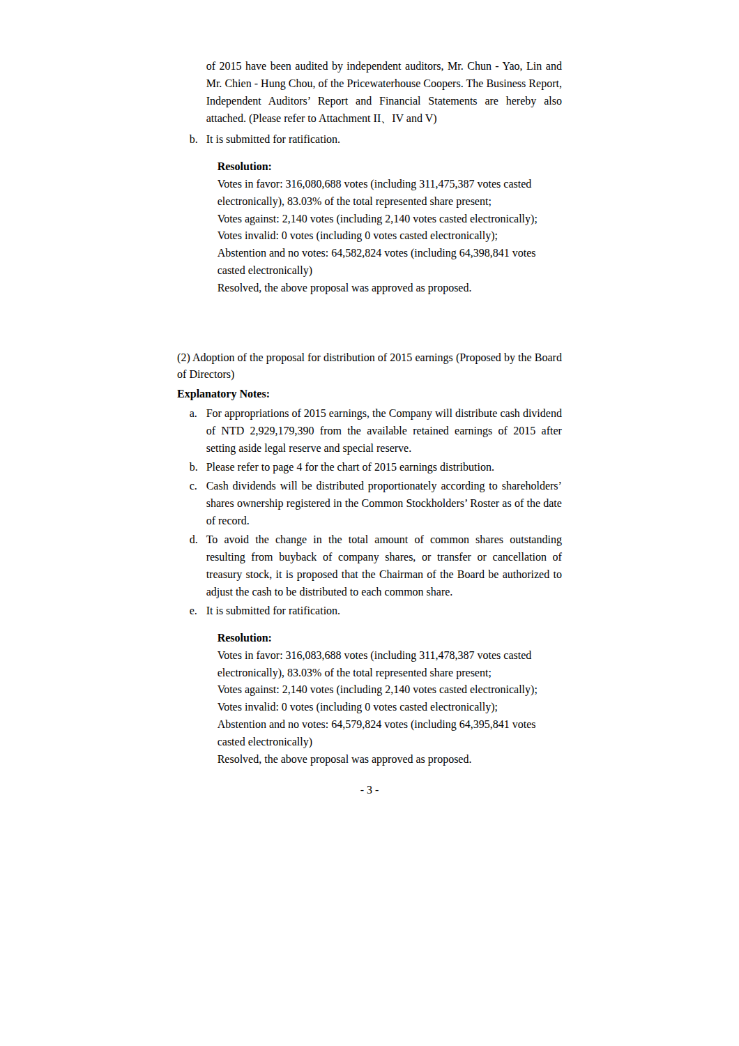of 2015 have been audited by independent auditors, Mr. Chun - Yao, Lin and Mr. Chien - Hung Chou, of the Pricewaterhouse Coopers. The Business Report, Independent Auditors’ Report and Financial Statements are hereby also attached. (Please refer to Attachment II、IV and V)
b. It is submitted for ratification.
Resolution:
Votes in favor: 316,080,688 votes (including 311,475,387 votes casted electronically), 83.03% of the total represented share present;
Votes against: 2,140 votes (including 2,140 votes casted electronically);
Votes invalid: 0 votes (including 0 votes casted electronically);
Abstention and no votes: 64,582,824 votes (including 64,398,841 votes casted electronically)
Resolved, the above proposal was approved as proposed.
(2) Adoption of the proposal for distribution of 2015 earnings (Proposed by the Board of Directors)
Explanatory Notes:
a. For appropriations of 2015 earnings, the Company will distribute cash dividend of NTD 2,929,179,390 from the available retained earnings of 2015 after setting aside legal reserve and special reserve.
b. Please refer to page 4 for the chart of 2015 earnings distribution.
c. Cash dividends will be distributed proportionately according to shareholders’ shares ownership registered in the Common Stockholders’ Roster as of the date of record.
d. To avoid the change in the total amount of common shares outstanding resulting from buyback of company shares, or transfer or cancellation of treasury stock, it is proposed that the Chairman of the Board be authorized to adjust the cash to be distributed to each common share.
e. It is submitted for ratification.
Resolution:
Votes in favor: 316,083,688 votes (including 311,478,387 votes casted electronically), 83.03% of the total represented share present;
Votes against: 2,140 votes (including 2,140 votes casted electronically);
Votes invalid: 0 votes (including 0 votes casted electronically);
Abstention and no votes: 64,579,824 votes (including 64,395,841 votes casted electronically)
Resolved, the above proposal was approved as proposed.
- 3 -